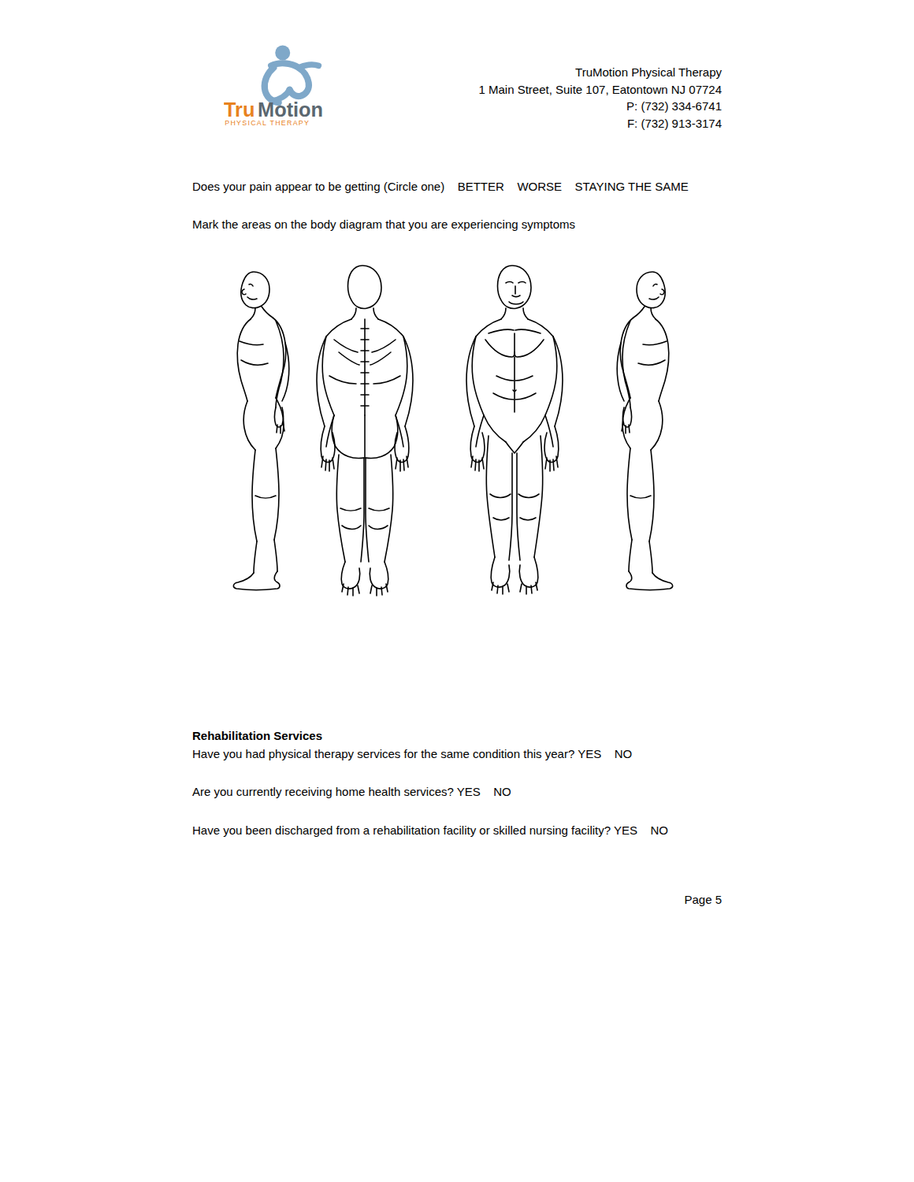Tru Motion PHYSICAL THERAPY
TruMotion Physical Therapy
1 Main Street, Suite 107, Eatontown NJ 07724
P: (732) 334-6741
F: (732) 913-3174
Does your pain appear to be getting (Circle one) BETTER WORSE STAYING THE SAME
Mark the areas on the body diagram that you are experiencing symptoms
Rehabilitation Services
Have you had physical therapy services for the same condition this year? YES NO
Are you currently receiving home health services? YES NO
Have you been discharged from a rehabilitation facility or skilled nursing facility? YES NO
Page 5